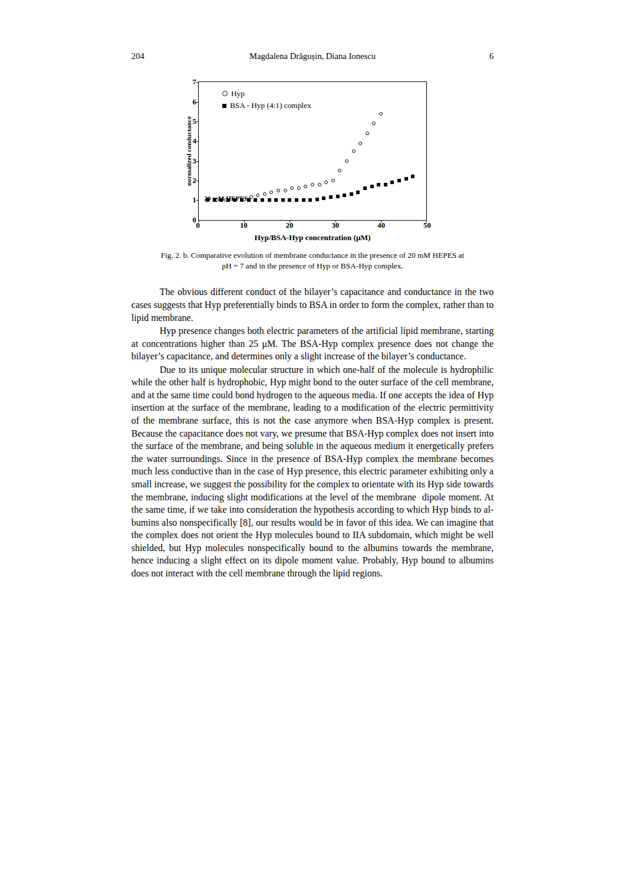204
Magdalena Drăgușin, Diana Ionescu
6
normalized conductance
7 6 5 4 3 2 1 0
Hyp
BSA - Hyp (4:1) complex
20 mM HEPES
0 10 20 30 40 50
Hyp/BSA-Hyp concentration (μM)
Fig. 2. b. Comparative evolution of membrane conductance in the presence of 20 mM HEPES at
pH = 7 and in the presence of Hyp or BSA-Hyp complex.
The obvious different conduct of the bilayer’s capacitance and conductance in the two cases suggests that Hyp preferentially binds to BSA in order to form the complex, rather than to lipid membrane.
Hyp presence changes both electric parameters of the artificial lipid membrane, starting at concentrations higher than 25 μM. The BSA-Hyp complex presence does not change the bilayer’s capacitance, and determines only a slight increase of the bilayer’s conductance.
Due to its unique molecular structure in which one-half of the molecule is hydrophilic while the other half is hydrophobic, Hyp might bond to the outer surface of the cell membrane, and at the same time could bond hydrogen to the aqueous media. If one accepts the idea of Hyp insertion at the surface of the membrane, leading to a modification of the electric permittivity of the membrane surface, this is not the case anymore when BSA-Hyp complex is present. Because the capacitance does not vary, we presume that BSA-Hyp complex does not insert into the surface of the membrane, and being soluble in the aqueous medium it energetically prefers the water surroundings. Since in the presence of BSA-Hyp complex the membrane becomes much less conductive than in the case of Hyp presence, this electric parameter exhibiting only a small increase, we suggest the possibility for the complex to orientate with its Hyp side towards the membrane, inducing slight modifications at the level of the membrane dipole moment. At the same time, if we take into consideration the hypothesis according to which Hyp binds to albumins also nonspecifically [8], our results would be in favor of this idea. We can imagine that the complex does not orient the Hyp molecules bound to IIA subdomain, which might be well shielded, but Hyp molecules nonspecifically bound to the albumins towards the membrane, hence inducing a slight effect on its dipole moment value. Probably, Hyp bound to albumins does not interact with the cell membrane through the lipid regions.